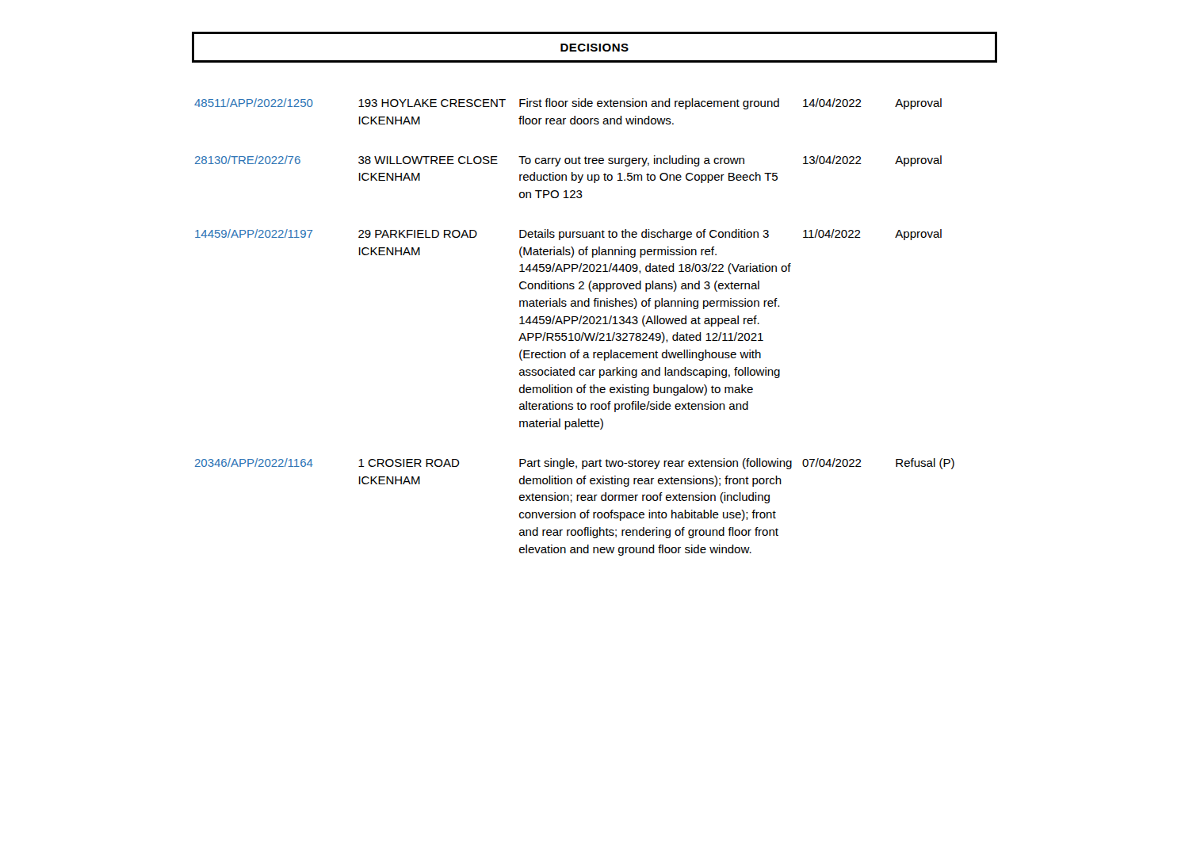DECISIONS
| 48511/APP/2022/1250 | 193 HOYLAKE CRESCENT ICKENHAM | First floor side extension and replacement ground floor rear doors and windows. | 14/04/2022 | Approval |
| 28130/TRE/2022/76 | 38 WILLOWTREE CLOSE ICKENHAM | To carry out tree surgery, including a crown reduction by up to 1.5m to One Copper Beech T5 on TPO 123 | 13/04/2022 | Approval |
| 14459/APP/2022/1197 | 29 PARKFIELD ROAD ICKENHAM | Details pursuant to the discharge of Condition 3 (Materials) of planning permission ref. 14459/APP/2021/4409, dated 18/03/22 (Variation of Conditions 2 (approved plans) and 3 (external materials and finishes) of planning permission ref. 14459/APP/2021/1343 (Allowed at appeal ref. APP/R5510/W/21/3278249), dated 12/11/2021 (Erection of a replacement dwellinghouse with associated car parking and landscaping, following demolition of the existing bungalow) to make alterations to roof profile/side extension and material palette) | 11/04/2022 | Approval |
| 20346/APP/2022/1164 | 1 CROSIER ROAD ICKENHAM | Part single, part two-storey rear extension (following demolition of existing rear extensions); front porch extension; rear dormer roof extension (including conversion of roofspace into habitable use); front and rear rooflights; rendering of ground floor front elevation and new ground floor side window. | 07/04/2022 | Refusal (P) |